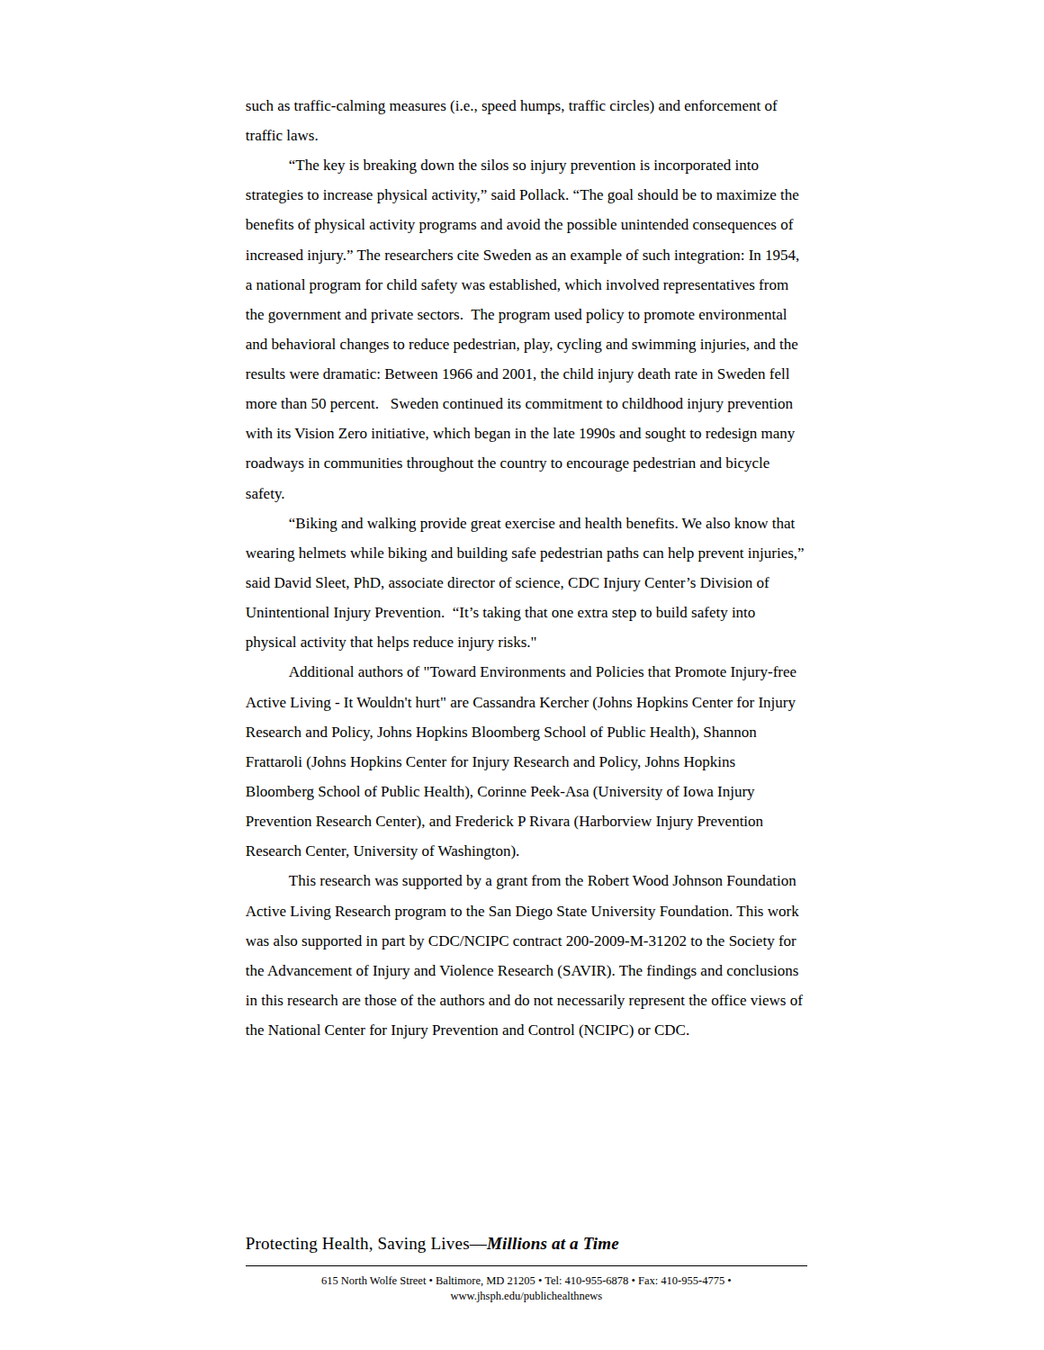such as traffic-calming measures (i.e., speed humps, traffic circles) and enforcement of traffic laws.
“The key is breaking down the silos so injury prevention is incorporated into strategies to increase physical activity,” said Pollack. “The goal should be to maximize the benefits of physical activity programs and avoid the possible unintended consequences of increased injury.” The researchers cite Sweden as an example of such integration: In 1954, a national program for child safety was established, which involved representatives from the government and private sectors. The program used policy to promote environmental and behavioral changes to reduce pedestrian, play, cycling and swimming injuries, and the results were dramatic: Between 1966 and 2001, the child injury death rate in Sweden fell more than 50 percent. Sweden continued its commitment to childhood injury prevention with its Vision Zero initiative, which began in the late 1990s and sought to redesign many roadways in communities throughout the country to encourage pedestrian and bicycle safety.
“Biking and walking provide great exercise and health benefits. We also know that wearing helmets while biking and building safe pedestrian paths can help prevent injuries,” said David Sleet, PhD, associate director of science, CDC Injury Center’s Division of Unintentional Injury Prevention. “It’s taking that one extra step to build safety into physical activity that helps reduce injury risks."
Additional authors of "Toward Environments and Policies that Promote Injury-free Active Living - It Wouldn't hurt" are Cassandra Kercher (Johns Hopkins Center for Injury Research and Policy, Johns Hopkins Bloomberg School of Public Health), Shannon Frattaroli (Johns Hopkins Center for Injury Research and Policy, Johns Hopkins Bloomberg School of Public Health), Corinne Peek-Asa (University of Iowa Injury Prevention Research Center), and Frederick P Rivara (Harborview Injury Prevention Research Center, University of Washington).
This research was supported by a grant from the Robert Wood Johnson Foundation Active Living Research program to the San Diego State University Foundation. This work was also supported in part by CDC/NCIPC contract 200-2009-M-31202 to the Society for the Advancement of Injury and Violence Research (SAVIR). The findings and conclusions in this research are those of the authors and do not necessarily represent the office views of the National Center for Injury Prevention and Control (NCIPC) or CDC.
Protecting Health, Saving Lives—Millions at a Time
615 North Wolfe Street • Baltimore, MD 21205 • Tel: 410-955-6878 • Fax: 410-955-4775 • www.jhsph.edu/publichealthnews